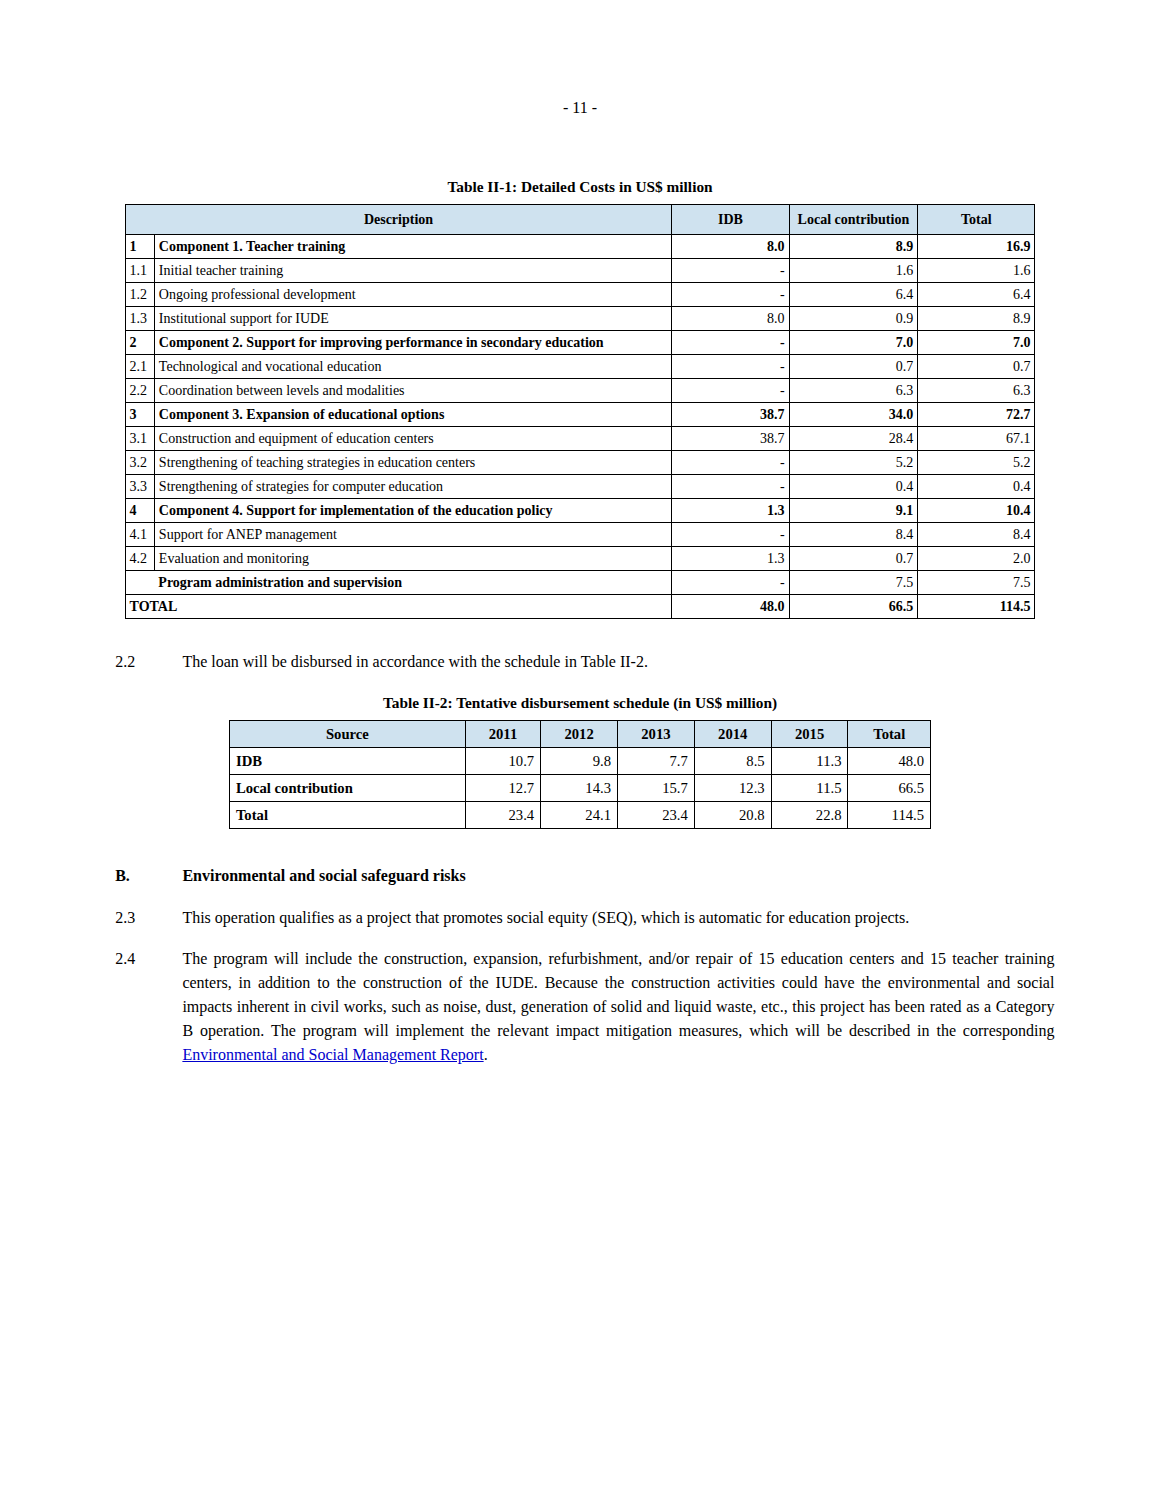- 11 -
Table II-1: Detailed Costs in US$ million
| Description | IDB | Local contribution | Total |
| --- | --- | --- | --- |
| 1 | Component 1. Teacher training | 8.0 | 8.9 | 16.9 |
| 1.1 | Initial teacher training | - | 1.6 | 1.6 |
| 1.2 | Ongoing professional development | - | 6.4 | 6.4 |
| 1.3 | Institutional support for IUDE | 8.0 | 0.9 | 8.9 |
| 2 | Component 2. Support for improving performance in secondary education | - | 7.0 | 7.0 |
| 2.1 | Technological and vocational education | - | 0.7 | 0.7 |
| 2.2 | Coordination between levels and modalities | - | 6.3 | 6.3 |
| 3 | Component 3. Expansion of educational options | 38.7 | 34.0 | 72.7 |
| 3.1 | Construction and equipment of education centers | 38.7 | 28.4 | 67.1 |
| 3.2 | Strengthening of teaching strategies in education centers | - | 5.2 | 5.2 |
| 3.3 | Strengthening of strategies for computer education | - | 0.4 | 0.4 |
| 4 | Component 4. Support for implementation of the education policy | 1.3 | 9.1 | 10.4 |
| 4.1 | Support for ANEP management | - | 8.4 | 8.4 |
| 4.2 | Evaluation and monitoring | 1.3 | 0.7 | 2.0 |
| | Program administration and supervision | - | 7.5 | 7.5 |
| TOTAL | 48.0 | 66.5 | 114.5 |
2.2
The loan will be disbursed in accordance with the schedule in Table II-2.
Table II-2: Tentative disbursement schedule (in US$ million)
| Source | 2011 | 2012 | 2013 | 2014 | 2015 | Total |
| --- | --- | --- | --- | --- | --- | --- |
| IDB | 10.7 | 9.8 | 7.7 | 8.5 | 11.3 | 48.0 |
| Local contribution | 12.7 | 14.3 | 15.7 | 12.3 | 11.5 | 66.5 |
| Total | 23.4 | 24.1 | 23.4 | 20.8 | 22.8 | 114.5 |
B.
Environmental and social safeguard risks
2.3
This operation qualifies as a project that promotes social equity (SEQ), which is automatic for education projects.
2.4
The program will include the construction, expansion, refurbishment, and/or repair of 15 education centers and 15 teacher training centers, in addition to the construction of the IUDE. Because the construction activities could have the environmental and social impacts inherent in civil works, such as noise, dust, generation of solid and liquid waste, etc., this project has been rated as a Category B operation. The program will implement the relevant impact mitigation measures, which will be described in the corresponding Environmental and Social Management Report.